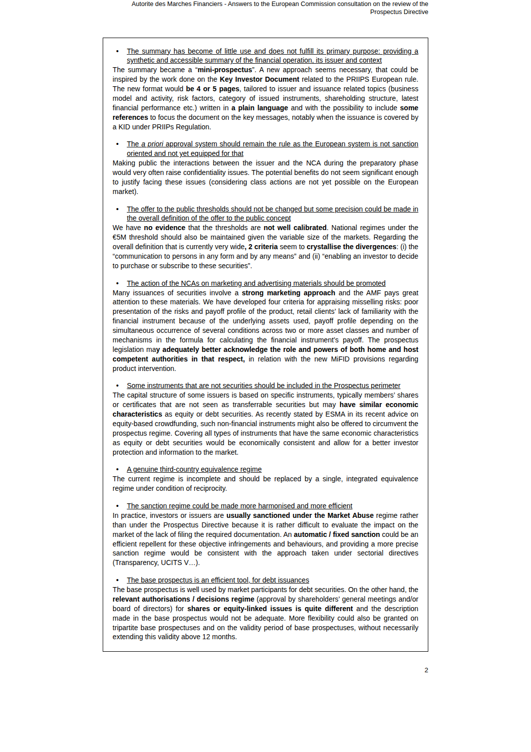Autorite des Marches Financiers - Answers to the European Commission consultation on the review of the
Prospectus Directive
The summary has become of little use and does not fulfill its primary purpose: providing a synthetic and accessible summary of the financial operation, its issuer and context
The summary became a “mini-prospectus”. A new approach seems necessary, that could be inspired by the work done on the Key Investor Document related to the PRIIPS European rule. The new format would be 4 or 5 pages, tailored to issuer and issuance related topics (business model and activity, risk factors, category of issued instruments, shareholding structure, latest financial performance etc.) written in a plain language and with the possibility to include some references to focus the document on the key messages, notably when the issuance is covered by a KID under PRIIPs Regulation.
The a priori approval system should remain the rule as the European system is not sanction oriented and not yet equipped for that
Making public the interactions between the issuer and the NCA during the preparatory phase would very often raise confidentiality issues. The potential benefits do not seem significant enough to justify facing these issues (considering class actions are not yet possible on the European market).
The offer to the public thresholds should not be changed but some precision could be made in the overall definition of the offer to the public concept
We have no evidence that the thresholds are not well calibrated. National regimes under the €5M threshold should also be maintained given the variable size of the markets. Regarding the overall definition that is currently very wide, 2 criteria seem to crystallise the divergences: (i) the “communication to persons in any form and by any means” and (ii) “enabling an investor to decide to purchase or subscribe to these securities”.
The action of the NCAs on marketing and advertising materials should be promoted
Many issuances of securities involve a strong marketing approach and the AMF pays great attention to these materials. We have developed four criteria for appraising misselling risks: poor presentation of the risks and payoff profile of the product, retail clients’ lack of familiarity with the financial instrument because of the underlying assets used, payoff profile depending on the simultaneous occurrence of several conditions across two or more asset classes and number of mechanisms in the formula for calculating the financial instrument’s payoff. The prospectus legislation may adequately better acknowledge the role and powers of both home and host competent authorities in that respect, in relation with the new MiFID provisions regarding product intervention.
Some instruments that are not securities should be included in the Prospectus perimeter
The capital structure of some issuers is based on specific instruments, typically members’ shares or certificates that are not seen as transferrable securities but may have similar economic characteristics as equity or debt securities. As recently stated by ESMA in its recent advice on equity-based crowdfunding, such non-financial instruments might also be offered to circumvent the prospectus regime. Covering all types of instruments that have the same economic characteristics as equity or debt securities would be economically consistent and allow for a better investor protection and information to the market.
A genuine third-country equivalence regime
The current regime is incomplete and should be replaced by a single, integrated equivalence regime under condition of reciprocity.
The sanction regime could be made more harmonised and more efficient
In practice, investors or issuers are usually sanctioned under the Market Abuse regime rather than under the Prospectus Directive because it is rather difficult to evaluate the impact on the market of the lack of filing the required documentation. An automatic / fixed sanction could be an efficient repellent for these objective infringements and behaviours, and providing a more precise sanction regime would be consistent with the approach taken under sectorial directives (Transparency, UCITS V…).
The base prospectus is an efficient tool, for debt issuances
The base prospectus is well used by market participants for debt securities. On the other hand, the relevant authorisations / decisions regime (approval by shareholders’ general meetings and/or board of directors) for shares or equity-linked issues is quite different and the description made in the base prospectus would not be adequate. More flexibility could also be granted on tripartite base prospectuses and on the validity period of base prospectuses, without necessarily extending this validity above 12 months.
2